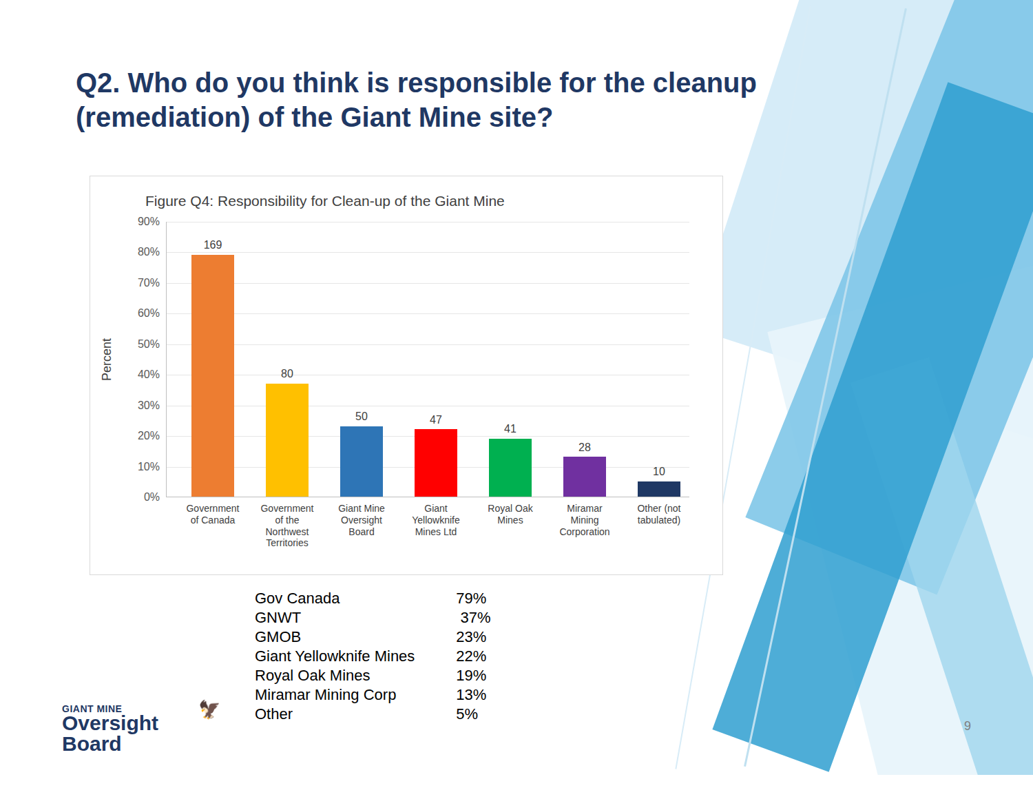Q2. Who do you think is responsible for the cleanup (remediation) of the Giant Mine site?
Figure Q4: Responsibility for Clean-up of the Giant Mine
Percent
90%
80%
70%
60%
50%
40%
30%
20%
10%
0%
169
Government
of Canada
80
Government
of the
Northwest
Territories
50
Giant Mine
Oversight
Board
47
Giant
Yellowknife
Mines Ltd
41
Royal Oak
Mines
28
Miramar
Mining
Corporation
10
Other (not
tabulated)
| Gov Canada | 79% |
| GNWT | 37% |
| GMOB | 23% |
| Giant Yellowknife Mines | 22% |
| Royal Oak Mines | 19% |
| Miramar Mining Corp | 13% |
| Other | 5% |
9
🦅
GIANT MINE
Oversight Board